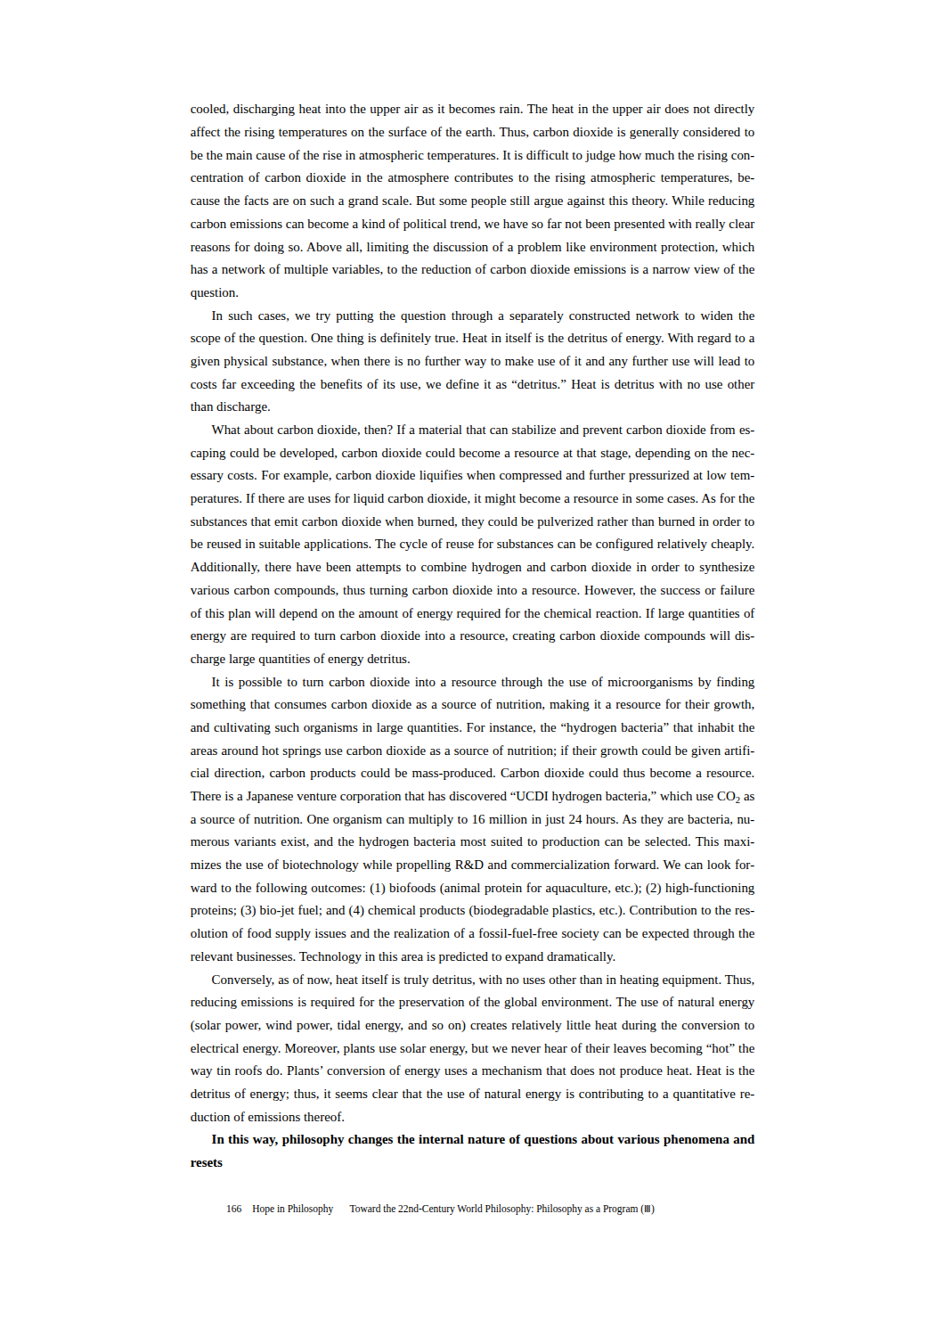cooled, discharging heat into the upper air as it becomes rain. The heat in the upper air does not directly affect the rising temperatures on the surface of the earth. Thus, carbon dioxide is generally considered to be the main cause of the rise in atmospheric temperatures. It is difficult to judge how much the rising concentration of carbon dioxide in the atmosphere contributes to the rising atmospheric temperatures, because the facts are on such a grand scale. But some people still argue against this theory. While reducing carbon emissions can become a kind of political trend, we have so far not been presented with really clear reasons for doing so. Above all, limiting the discussion of a problem like environment protection, which has a network of multiple variables, to the reduction of carbon dioxide emissions is a narrow view of the question.
In such cases, we try putting the question through a separately constructed network to widen the scope of the question. One thing is definitely true. Heat in itself is the detritus of energy. With regard to a given physical substance, when there is no further way to make use of it and any further use will lead to costs far exceeding the benefits of its use, we define it as “detritus.” Heat is detritus with no use other than discharge.
What about carbon dioxide, then? If a material that can stabilize and prevent carbon dioxide from escaping could be developed, carbon dioxide could become a resource at that stage, depending on the necessary costs. For example, carbon dioxide liquifies when compressed and further pressurized at low temperatures. If there are uses for liquid carbon dioxide, it might become a resource in some cases. As for the substances that emit carbon dioxide when burned, they could be pulverized rather than burned in order to be reused in suitable applications. The cycle of reuse for substances can be configured relatively cheaply. Additionally, there have been attempts to combine hydrogen and carbon dioxide in order to synthesize various carbon compounds, thus turning carbon dioxide into a resource. However, the success or failure of this plan will depend on the amount of energy required for the chemical reaction. If large quantities of energy are required to turn carbon dioxide into a resource, creating carbon dioxide compounds will discharge large quantities of energy detritus.
It is possible to turn carbon dioxide into a resource through the use of microorganisms by finding something that consumes carbon dioxide as a source of nutrition, making it a resource for their growth, and cultivating such organisms in large quantities. For instance, the “hydrogen bacteria” that inhabit the areas around hot springs use carbon dioxide as a source of nutrition; if their growth could be given artificial direction, carbon products could be mass-produced. Carbon dioxide could thus become a resource. There is a Japanese venture corporation that has discovered “UCDI hydrogen bacteria,” which use CO2 as a source of nutrition. One organism can multiply to 16 million in just 24 hours. As they are bacteria, numerous variants exist, and the hydrogen bacteria most suited to production can be selected. This maximizes the use of biotechnology while propelling R&D and commercialization forward. We can look forward to the following outcomes: (1) biofoods (animal protein for aquaculture, etc.); (2) high-functioning proteins; (3) bio-jet fuel; and (4) chemical products (biodegradable plastics, etc.). Contribution to the resolution of food supply issues and the realization of a fossil-fuel-free society can be expected through the relevant businesses. Technology in this area is predicted to expand dramatically.
Conversely, as of now, heat itself is truly detritus, with no uses other than in heating equipment. Thus, reducing emissions is required for the preservation of the global environment. The use of natural energy (solar power, wind power, tidal energy, and so on) creates relatively little heat during the conversion to electrical energy. Moreover, plants use solar energy, but we never hear of their leaves becoming “hot” the way tin roofs do. Plants’ conversion of energy uses a mechanism that does not produce heat. Heat is the detritus of energy; thus, it seems clear that the use of natural energy is contributing to a quantitative reduction of emissions thereof.
In this way, philosophy changes the internal nature of questions about various phenomena and resets
166 Hope in Philosophy Toward the 22nd-Century World Philosophy: Philosophy as a Program (Ⅲ)